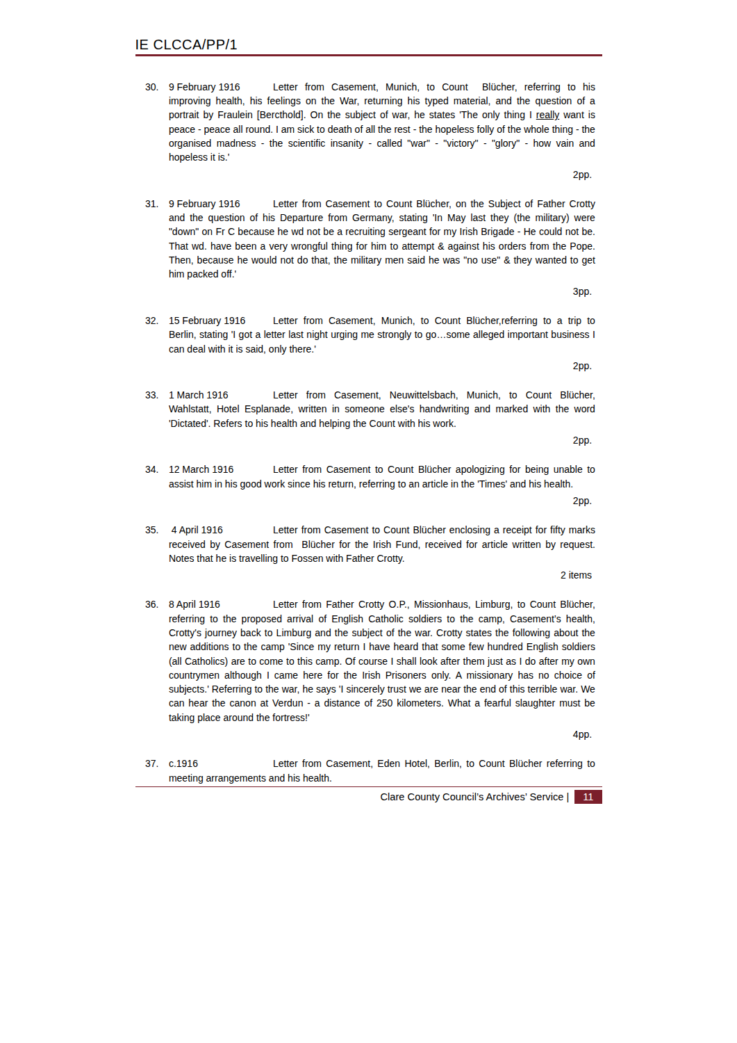IE CLCCA/PP/1
30.
9 February 1916 Letter from Casement, Munich, to Count Blücher, referring to his improving health, his feelings on the War, returning his typed material, and the question of a portrait by Fraulein [Bercthold]. On the subject of war, he states 'The only thing I really want is peace - peace all round. I am sick to death of all the rest - the hopeless folly of the whole thing - the organised madness - the scientific insanity - called "war" - "victory" - "glory" - how vain and hopeless it is.'
2pp.
31.
9 February 1916 Letter from Casement to Count Blücher, on the Subject of Father Crotty and the question of his Departure from Germany, stating 'In May last they (the military) were "down" on Fr C because he wd not be a recruiting sergeant for my Irish Brigade - He could not be. That wd. have been a very wrongful thing for him to attempt & against his orders from the Pope. Then, because he would not do that, the military men said he was "no use" & they wanted to get him packed off.'
3pp.
32.
15 February 1916 Letter from Casement, Munich, to Count Blücher,referring to a trip to Berlin, stating 'I got a letter last night urging me strongly to go…some alleged important business I can deal with it is said, only there.'
2pp.
33.
1 March 1916 Letter from Casement, Neuwittelsbach, Munich, to Count Blücher, Wahlstatt, Hotel Esplanade, written in someone else's handwriting and marked with the word 'Dictated'. Refers to his health and helping the Count with his work.
2pp.
34.
12 March 1916 Letter from Casement to Count Blücher apologizing for being unable to assist him in his good work since his return, referring to an article in the 'Times' and his health.
2pp.
35.
4 April 1916 Letter from Casement to Count Blücher enclosing a receipt for fifty marks received by Casement from Blücher for the Irish Fund, received for article written by request. Notes that he is travelling to Fossen with Father Crotty.
2 items
36.
8 April 1916 Letter from Father Crotty O.P., Missionhaus, Limburg, to Count Blücher, referring to the proposed arrival of English Catholic soldiers to the camp, Casement’s health, Crotty's journey back to Limburg and the subject of the war. Crotty states the following about the new additions to the camp 'Since my return I have heard that some few hundred English soldiers (all Catholics) are to come to this camp. Of course I shall look after them just as I do after my own countrymen although I came here for the Irish Prisoners only. A missionary has no choice of subjects.' Referring to the war, he says 'I sincerely trust we are near the end of this terrible war. We can hear the canon at Verdun - a distance of 250 kilometers. What a fearful slaughter must be taking place around the fortress!'
4pp.
37.
c.1916 Letter from Casement, Eden Hotel, Berlin, to Count Blücher referring to meeting arrangements and his health.
Clare County Council’s Archives’ Service |11